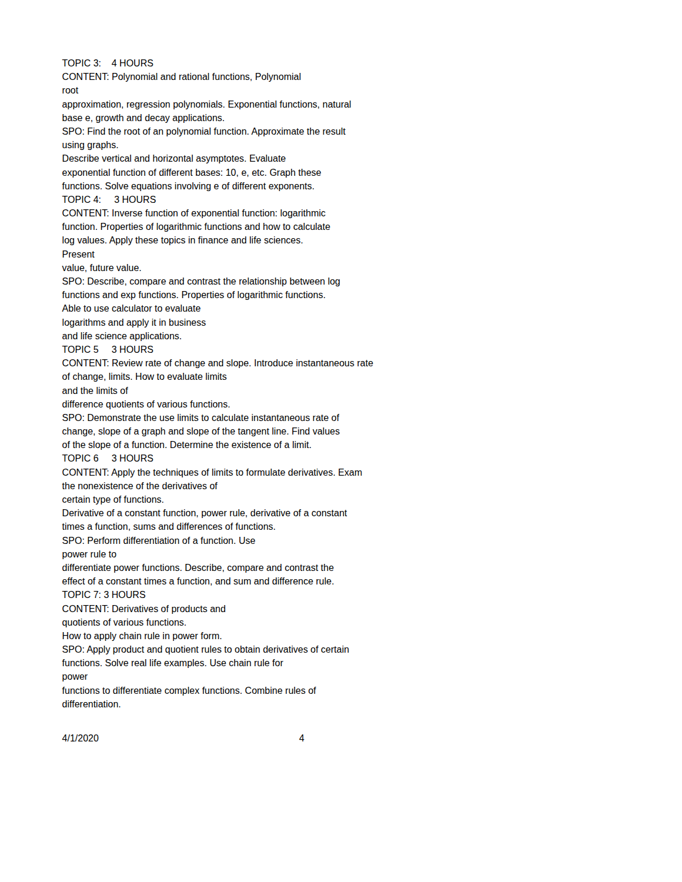TOPIC 3: 4 HOURS
CONTENT: Polynomial and rational functions, Polynomial
root
approximation, regression polynomials. Exponential functions, natural
base e, growth and decay applications.
SPO: Find the root of an polynomial function. Approximate the result
using graphs.
Describe vertical and horizontal asymptotes. Evaluate
exponential function of different bases: 10, e, etc. Graph these
functions. Solve equations involving e of different exponents.
TOPIC 4: 3 HOURS
CONTENT: Inverse function of exponential function: logarithmic
function. Properties of logarithmic functions and how to calculate
log values. Apply these topics in finance and life sciences.
Present
value, future value.
SPO: Describe, compare and contrast the relationship between log
functions and exp functions. Properties of logarithmic functions.
Able to use calculator to evaluate
logarithms and apply it in business
and life science applications.
TOPIC 5 3 HOURS
CONTENT: Review rate of change and slope. Introduce instantaneous rate
of change, limits. How to evaluate limits
and the limits of
difference quotients of various functions.
SPO: Demonstrate the use limits to calculate instantaneous rate of
change, slope of a graph and slope of the tangent line. Find values
of the slope of a function. Determine the existence of a limit.
TOPIC 6 3 HOURS
CONTENT: Apply the techniques of limits to formulate derivatives. Exam
the nonexistence of the derivatives of
certain type of functions.
Derivative of a constant function, power rule, derivative of a constant
times a function, sums and differences of functions.
SPO: Perform differentiation of a function. Use
power rule to
differentiate power functions. Describe, compare and contrast the
effect of a constant times a function, and sum and difference rule.
TOPIC 7: 3 HOURS
CONTENT: Derivatives of products and
quotients of various functions.
How to apply chain rule in power form.
SPO: Apply product and quotient rules to obtain derivatives of certain
functions. Solve real life examples. Use chain rule for
power
functions to differentiate complex functions. Combine rules of
differentiation.
4/1/2020 4